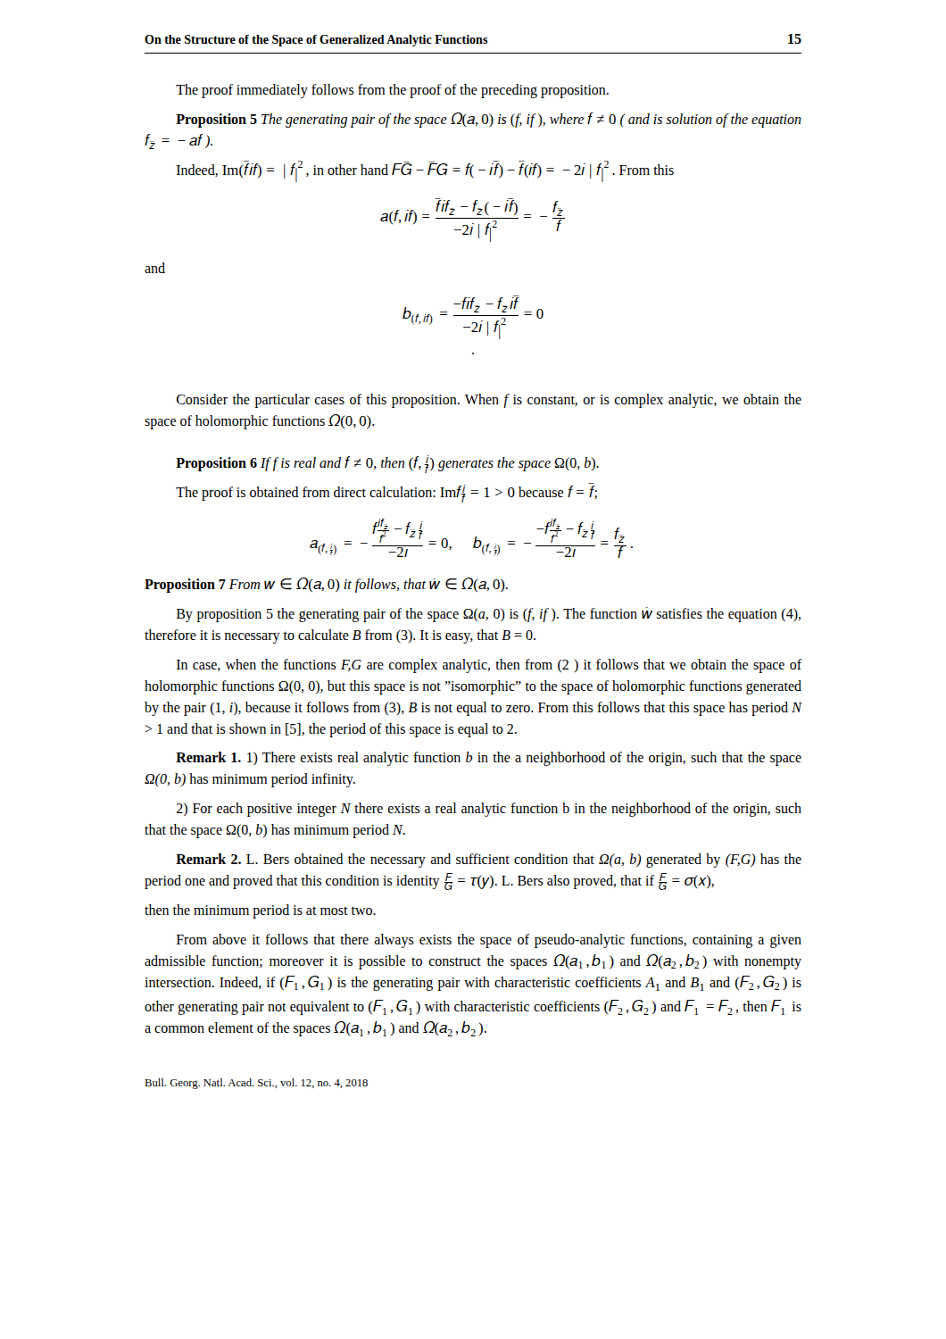On the Structure of the Space of Generalized Analytic Functions 15
The proof immediately follows from the proof of the preceding proposition.
Proposition 5 The generating pair of the space Ω(a,0) is (f, if ), where f≠0 ( and is solution of the equation fz¯=−af ).
Indeed, Im(f¯if)=|f|2, in other hand FG¯−F¯G=f(−if¯)−f¯(if)=−2i|f|2. From this
a(f,if) = f¯ifz¯ − fz¯(−if¯) −2i|f|2 = − fz¯ f
and
b(f,if) = −fifz¯ − fz¯if¯ −2i|f|2 =0 .
Consider the particular cases of this proposition. When f is constant, or is complex analytic, we obtain the space of holomorphic functions Ω(0,0).
Proposition 6 If f is real and f≠0, then (f,if) generates the space Ω(0, b).
The proof is obtained from direct calculation: Imfif=1>0 because f=f¯;
a(f,if) = − f ifz¯ f2 − fz¯ if −2i =0, b(f,if) = − −f ifz¯ f2 − fz¯ if −2i = fz¯ f .
Proposition 7 From w∈Ω(a,0) it follows, that w˙∈Ω(a,0).
By proposition 5 the generating pair of the space Ω(a, 0) is (f, if ). The function w˙ satisfies the equation (4), therefore it is necessary to calculate B from (3). It is easy, that B = 0.
In case, when the functions F,G are complex analytic, then from (2 ) it follows that we obtain the space of holomorphic functions Ω(0, 0), but this space is not ”isomorphic” to the space of holomorphic functions generated by the pair (1, i), because it follows from (3), B is not equal to zero. From this follows that this space has period N > 1 and that is shown in [5], the period of this space is equal to 2.
Remark 1. 1) There exists real analytic function b in the a neighborhood of the origin, such that the space Ω(0, b) has minimum period infinity.
2) For each positive integer N there exists a real analytic function b in the neighborhood of the origin, such that the space Ω(0, b) has minimum period N.
Remark 2. L. Bers obtained the necessary and sufficient condition that Ω(a, b) generated by (F,G) has the period one and proved that this condition is identity FG=τ(y). L. Bers also proved, that if FG=σ(x),
then the minimum period is at most two.
From above it follows that there always exists the space of pseudo-analytic functions, containing a given admissible function; moreover it is possible to construct the spaces Ω(a1,b1) and Ω(a2,b2) with nonempty intersection. Indeed, if (F1,G1) is the generating pair with characteristic coefficients A1 and B1 and (F2,G2) is other generating pair not equivalent to (F1,G1) with characteristic coefficients (F2,G2) and F1=F2, then F1 is a common element of the spaces Ω(a1,b1) and Ω(a2,b2).
Bull. Georg. Natl. Acad. Sci., vol. 12, no. 4, 2018